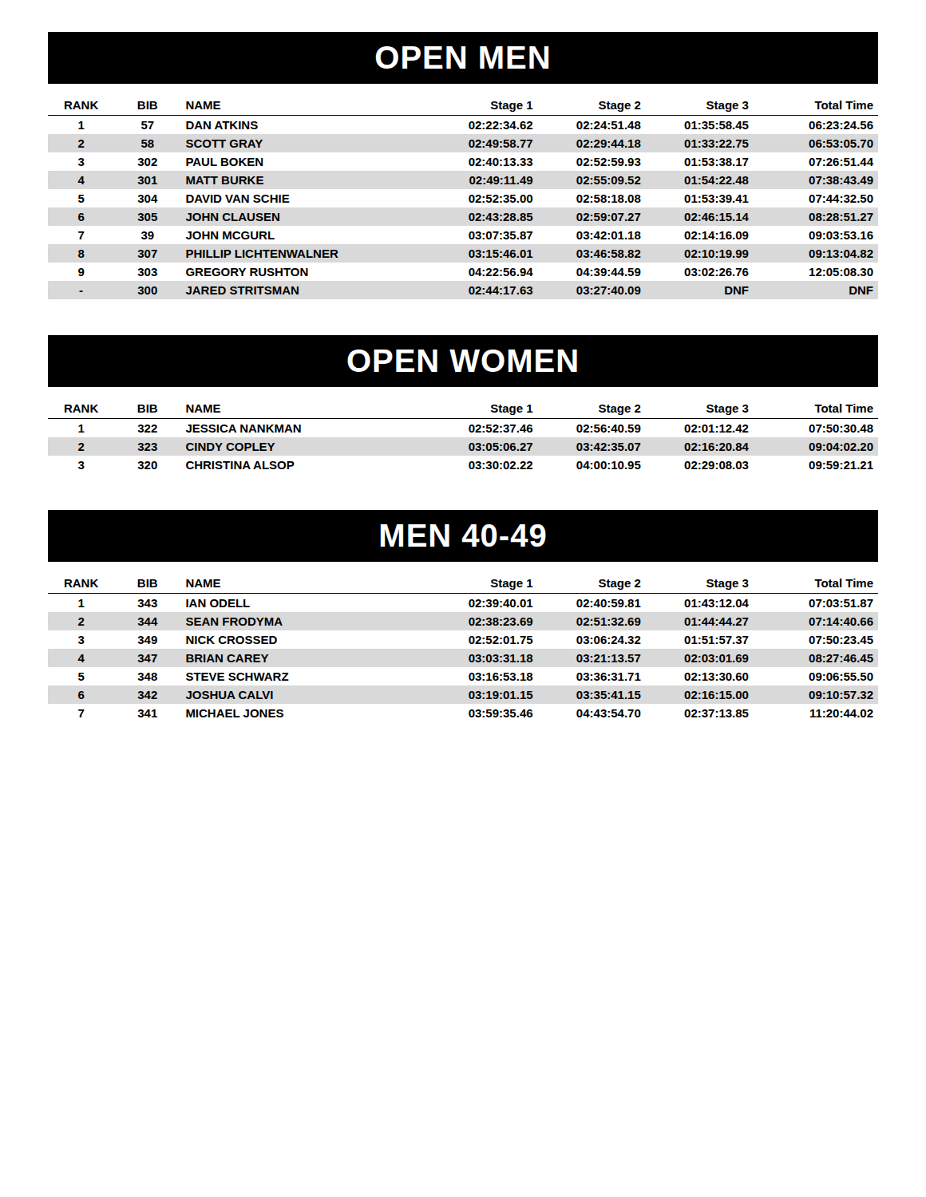OPEN MEN
| RANK | BIB | NAME | Stage 1 | Stage 2 | Stage 3 | Total Time |
| --- | --- | --- | --- | --- | --- | --- |
| 1 | 57 | DAN ATKINS | 02:22:34.62 | 02:24:51.48 | 01:35:58.45 | 06:23:24.56 |
| 2 | 58 | SCOTT GRAY | 02:49:58.77 | 02:29:44.18 | 01:33:22.75 | 06:53:05.70 |
| 3 | 302 | PAUL BOKEN | 02:40:13.33 | 02:52:59.93 | 01:53:38.17 | 07:26:51.44 |
| 4 | 301 | MATT BURKE | 02:49:11.49 | 02:55:09.52 | 01:54:22.48 | 07:38:43.49 |
| 5 | 304 | DAVID VAN SCHIE | 02:52:35.00 | 02:58:18.08 | 01:53:39.41 | 07:44:32.50 |
| 6 | 305 | JOHN CLAUSEN | 02:43:28.85 | 02:59:07.27 | 02:46:15.14 | 08:28:51.27 |
| 7 | 39 | JOHN MCGURL | 03:07:35.87 | 03:42:01.18 | 02:14:16.09 | 09:03:53.16 |
| 8 | 307 | PHILLIP LICHTENWALNER | 03:15:46.01 | 03:46:58.82 | 02:10:19.99 | 09:13:04.82 |
| 9 | 303 | GREGORY RUSHTON | 04:22:56.94 | 04:39:44.59 | 03:02:26.76 | 12:05:08.30 |
| - | 300 | JARED STRITSMAN | 02:44:17.63 | 03:27:40.09 | DNF | DNF |
OPEN WOMEN
| RANK | BIB | NAME | Stage 1 | Stage 2 | Stage 3 | Total Time |
| --- | --- | --- | --- | --- | --- | --- |
| 1 | 322 | JESSICA NANKMAN | 02:52:37.46 | 02:56:40.59 | 02:01:12.42 | 07:50:30.48 |
| 2 | 323 | CINDY COPLEY | 03:05:06.27 | 03:42:35.07 | 02:16:20.84 | 09:04:02.20 |
| 3 | 320 | CHRISTINA ALSOP | 03:30:02.22 | 04:00:10.95 | 02:29:08.03 | 09:59:21.21 |
MEN 40-49
| RANK | BIB | NAME | Stage 1 | Stage 2 | Stage 3 | Total Time |
| --- | --- | --- | --- | --- | --- | --- |
| 1 | 343 | IAN ODELL | 02:39:40.01 | 02:40:59.81 | 01:43:12.04 | 07:03:51.87 |
| 2 | 344 | SEAN FRODYMA | 02:38:23.69 | 02:51:32.69 | 01:44:44.27 | 07:14:40.66 |
| 3 | 349 | NICK CROSSED | 02:52:01.75 | 03:06:24.32 | 01:51:57.37 | 07:50:23.45 |
| 4 | 347 | BRIAN CAREY | 03:03:31.18 | 03:21:13.57 | 02:03:01.69 | 08:27:46.45 |
| 5 | 348 | STEVE SCHWARZ | 03:16:53.18 | 03:36:31.71 | 02:13:30.60 | 09:06:55.50 |
| 6 | 342 | JOSHUA CALVI | 03:19:01.15 | 03:35:41.15 | 02:16:15.00 | 09:10:57.32 |
| 7 | 341 | MICHAEL JONES | 03:59:35.46 | 04:43:54.70 | 02:37:13.85 | 11:20:44.02 |